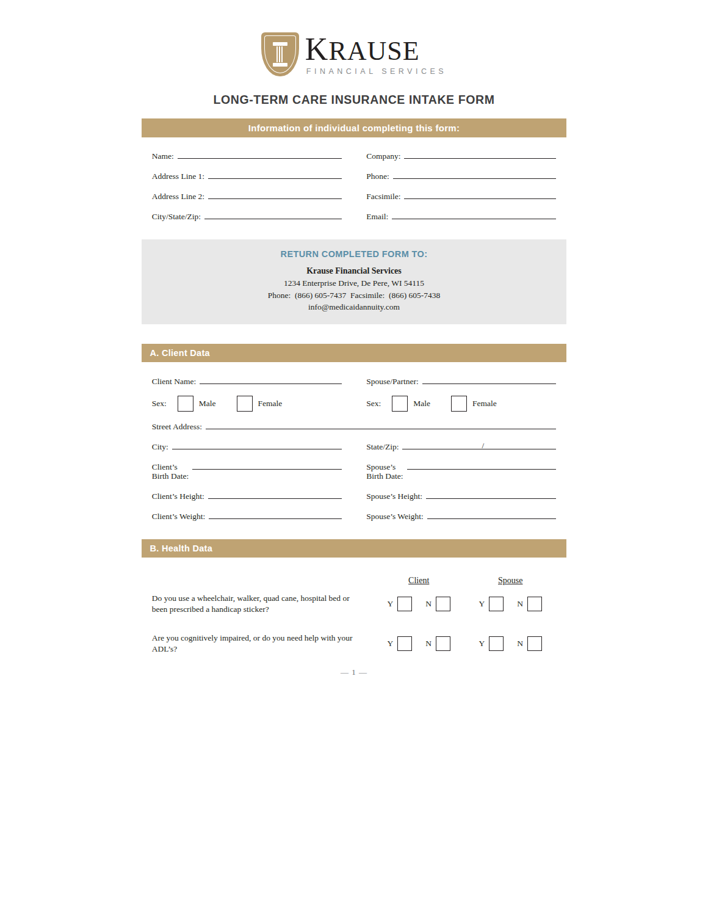KRAUSE
FINANCIAL SERVICES
LONG-TERM CARE INSURANCE INTAKE FORM
Information of individual completing this form:
Name:
Company:
Address Line 1:
Phone:
Address Line 2:
Facsimile:
City/State/Zip:
Email:
RETURN COMPLETED FORM TO:
Krause Financial Services
1234 Enterprise Drive, De Pere, WI 54115
Phone: (866) 605-7437 Facsimile: (866) 605-7438
info@medicaidannuity.com
A. Client Data
Client Name:
Spouse/Partner:
Sex: Male Female
Sex: Male Female
Street Address:
City:
State/Zip: /
Client’s
Birth Date:
Spouse’s
Birth Date:
Client’s Height:
Spouse’s Height:
Client’s Weight:
Spouse’s Weight:
B. Health Data
Client
Spouse
Do you use a wheelchair, walker, quad cane, hospital bed or been prescribed a handicap sticker?
Y N
Y N
Are you cognitively impaired, or do you need help with your ADL’s?
Y N
Y N
— 1 —